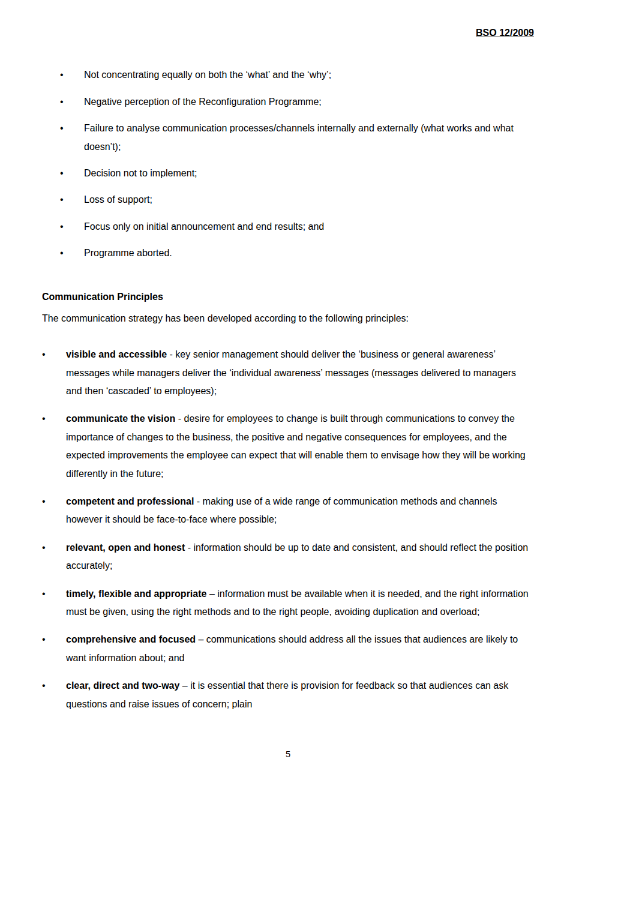BSO 12/2009
Not concentrating equally on both the ‘what’ and the ‘why’;
Negative perception of the Reconfiguration Programme;
Failure to analyse communication processes/channels internally and externally (what works and what doesn’t);
Decision not to implement;
Loss of support;
Focus only on initial announcement and end results; and
Programme aborted.
Communication Principles
The communication strategy has been developed according to the following principles:
visible and accessible - key senior management should deliver the ‘business or general awareness’ messages while managers deliver the ‘individual awareness’ messages (messages delivered to managers and then ‘cascaded’ to employees);
communicate the vision - desire for employees to change is built through communications to convey the importance of changes to the business, the positive and negative consequences for employees, and the expected improvements the employee can expect that will enable them to envisage how they will be working differently in the future;
competent and professional - making use of a wide range of communication methods and channels however it should be face-to-face where possible;
relevant, open and honest - information should be up to date and consistent, and should reflect the position accurately;
timely, flexible and appropriate – information must be available when it is needed, and the right information must be given, using the right methods and to the right people, avoiding duplication and overload;
comprehensive and focused – communications should address all the issues that audiences are likely to want information about; and
clear, direct and two-way – it is essential that there is provision for feedback so that audiences can ask questions and raise issues of concern; plain
5